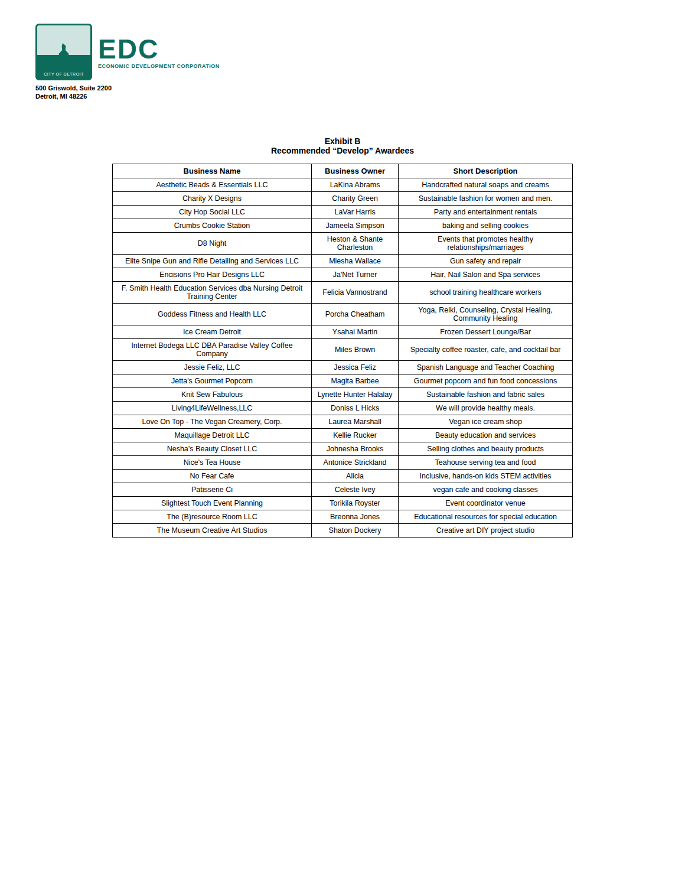CITY OF DETROIT
EDC
Economic Development Corporation
500 Griswold, Suite 2200
Detroit, MI 48226
Exhibit B
Recommended “Develop” Awardees
| Business Name | Business Owner | Short Description |
| --- | --- | --- |
| Aesthetic Beads & Essentials LLC | LaKina Abrams | Handcrafted natural soaps and creams |
| Charity X Designs | Charity Green | Sustainable fashion for women and men. |
| City Hop Social LLC | LaVar Harris | Party and entertainment rentals |
| Crumbs Cookie Station | Jameela Simpson | baking and selling cookies |
| D8 Night | Heston & Shante Charleston | Events that promotes healthy relationships/marriages |
| Elite Snipe Gun and Rifle Detailing and Services LLC | Miesha Wallace | Gun safety and repair |
| Encisions Pro Hair Designs LLC | Ja'Net Turner | Hair, Nail Salon and Spa services |
| F. Smith Health Education Services dba Nursing Detroit Training Center | Felicia Vannostrand | school training healthcare workers |
| Goddess Fitness and Health LLC | Porcha Cheatham | Yoga, Reiki, Counseling, Crystal Healing, Community Healing |
| Ice Cream Detroit | Ysahai Martin | Frozen Dessert Lounge/Bar |
| Internet Bodega LLC DBA Paradise Valley Coffee Company | Miles Brown | Specialty coffee roaster, cafe, and cocktail bar |
| Jessie Feliz, LLC | Jessica Feliz | Spanish Language and Teacher Coaching |
| Jetta's Gourmet Popcorn | Magita Barbee | Gourmet popcorn and fun food concessions |
| Knit Sew Fabulous | Lynette Hunter Halalay | Sustainable fashion and fabric sales |
| Living4LifeWellness,LLC | Doniss L Hicks | We will provide healthy meals. |
| Love On Top - The Vegan Creamery, Corp. | Laurea Marshall | Vegan ice cream shop |
| Maquillage Detroit LLC | Kellie Rucker | Beauty education and services |
| Nesha’s Beauty Closet LLC | Johnesha Brooks | Selling clothes and beauty products |
| Nice's Tea House | Antonice Strickland | Teahouse serving tea and food |
| No Fear Cafe | Alicia | Inclusive, hands-on kids STEM activities |
| Patisserie Ci | Celeste Ivey | vegan cafe and cooking classes |
| Slightest Touch Event Planning | Torikila Royster | Event coordinator venue |
| The (B)resource Room LLC | Breonna Jones | Educational resources for special education |
| The Museum Creative Art Studios | Shaton Dockery | Creative art DIY project studio |